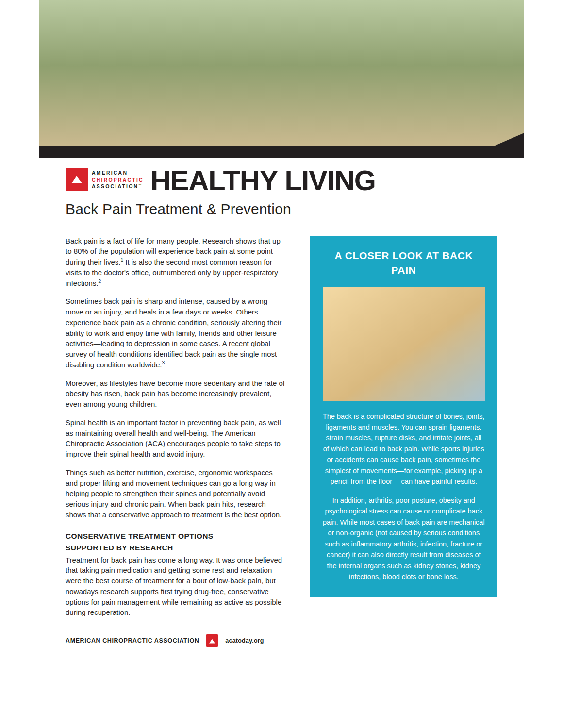AMERICAN
CHIROPRACTIC
ASSOCIATION™
HEALTHY LIVING
Back Pain Treatment & Prevention
Back pain is a fact of life for many people. Research shows that up to 80% of the population will experience back pain at some point during their lives.1 It is also the second most common reason for visits to the doctor's office, outnumbered only by upper-respiratory infections.2
Sometimes back pain is sharp and intense, caused by a wrong move or an injury, and heals in a few days or weeks. Others experience back pain as a chronic condition, seriously altering their ability to work and enjoy time with family, friends and other leisure activities—leading to depression in some cases. A recent global survey of health conditions identified back pain as the single most disabling condition worldwide.3
Moreover, as lifestyles have become more sedentary and the rate of obesity has risen, back pain has become increasingly prevalent, even among young children.
Spinal health is an important factor in preventing back pain, as well as maintaining overall health and well-being. The American Chiropractic Association (ACA) encourages people to take steps to improve their spinal health and avoid injury.
Things such as better nutrition, exercise, ergonomic workspaces and proper lifting and movement techniques can go a long way in helping people to strengthen their spines and potentially avoid serious injury and chronic pain. When back pain hits, research shows that a conservative approach to treatment is the best option.
CONSERVATIVE TREATMENT OPTIONS
SUPPORTED BY RESEARCH
Treatment for back pain has come a long way. It was once believed that taking pain medication and getting some rest and relaxation were the best course of treatment for a bout of low-back pain, but nowadays research supports first trying drug-free, conservative options for pain management while remaining as active as possible during recuperation.
A Closer Look at Back Pain
The back is a complicated structure of bones, joints, ligaments and muscles. You can sprain ligaments, strain muscles, rupture disks, and irritate joints, all of which can lead to back pain. While sports injuries or accidents can cause back pain, sometimes the simplest of movements—for example, picking up a pencil from the floor— can have painful results.
In addition, arthritis, poor posture, obesity and psychological stress can cause or complicate back pain. While most cases of back pain are mechanical or non-organic (not caused by serious conditions such as inflammatory arthritis, infection, fracture or cancer) it can also directly result from diseases of the internal organs such as kidney stones, kidney infections, blood clots or bone loss.
AMERICAN CHIROPRACTIC ASSOCIATION acatoday.org